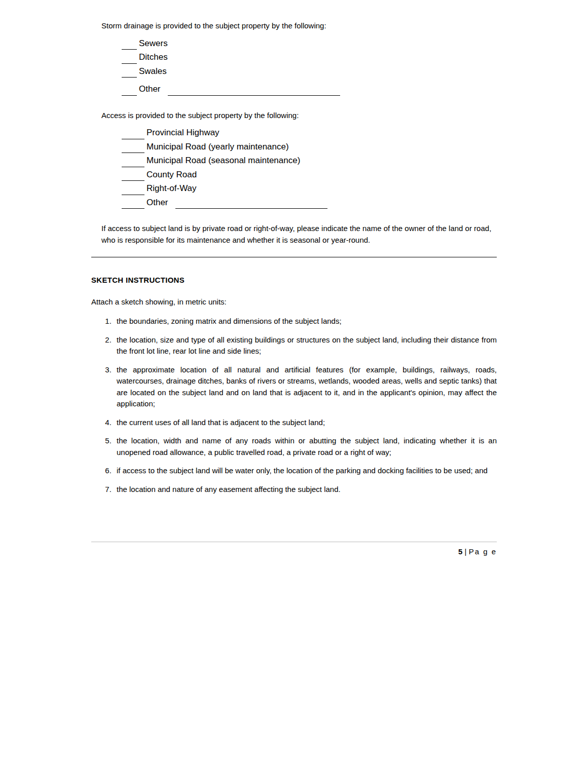Storm drainage is provided to the subject property by the following:
Sewers
Ditches
Swales
Other
Access is provided to the subject property by the following:
Provincial Highway
Municipal Road (yearly maintenance)
Municipal Road (seasonal maintenance)
County Road
Right-of-Way
Other
If access to subject land is by private road or right-of-way, please indicate the name of the owner of the land or road, who is responsible for its maintenance and whether it is seasonal or year-round.
SKETCH INSTRUCTIONS
Attach a sketch showing, in metric units:
the boundaries, zoning matrix and dimensions of the subject lands;
the location, size and type of all existing buildings or structures on the subject land, including their distance from the front lot line, rear lot line and side lines;
the approximate location of all natural and artificial features (for example, buildings, railways, roads, watercourses, drainage ditches, banks of rivers or streams, wetlands, wooded areas, wells and septic tanks) that are located on the subject land and on land that is adjacent to it, and in the applicant's opinion, may affect the application;
the current uses of all land that is adjacent to the subject land;
the location, width and name of any roads within or abutting the subject land, indicating whether it is an unopened road allowance, a public travelled road, a private road or a right of way;
if access to the subject land will be water only, the location of the parking and docking facilities to be used; and
the location and nature of any easement affecting the subject land.
5 | Pa g e